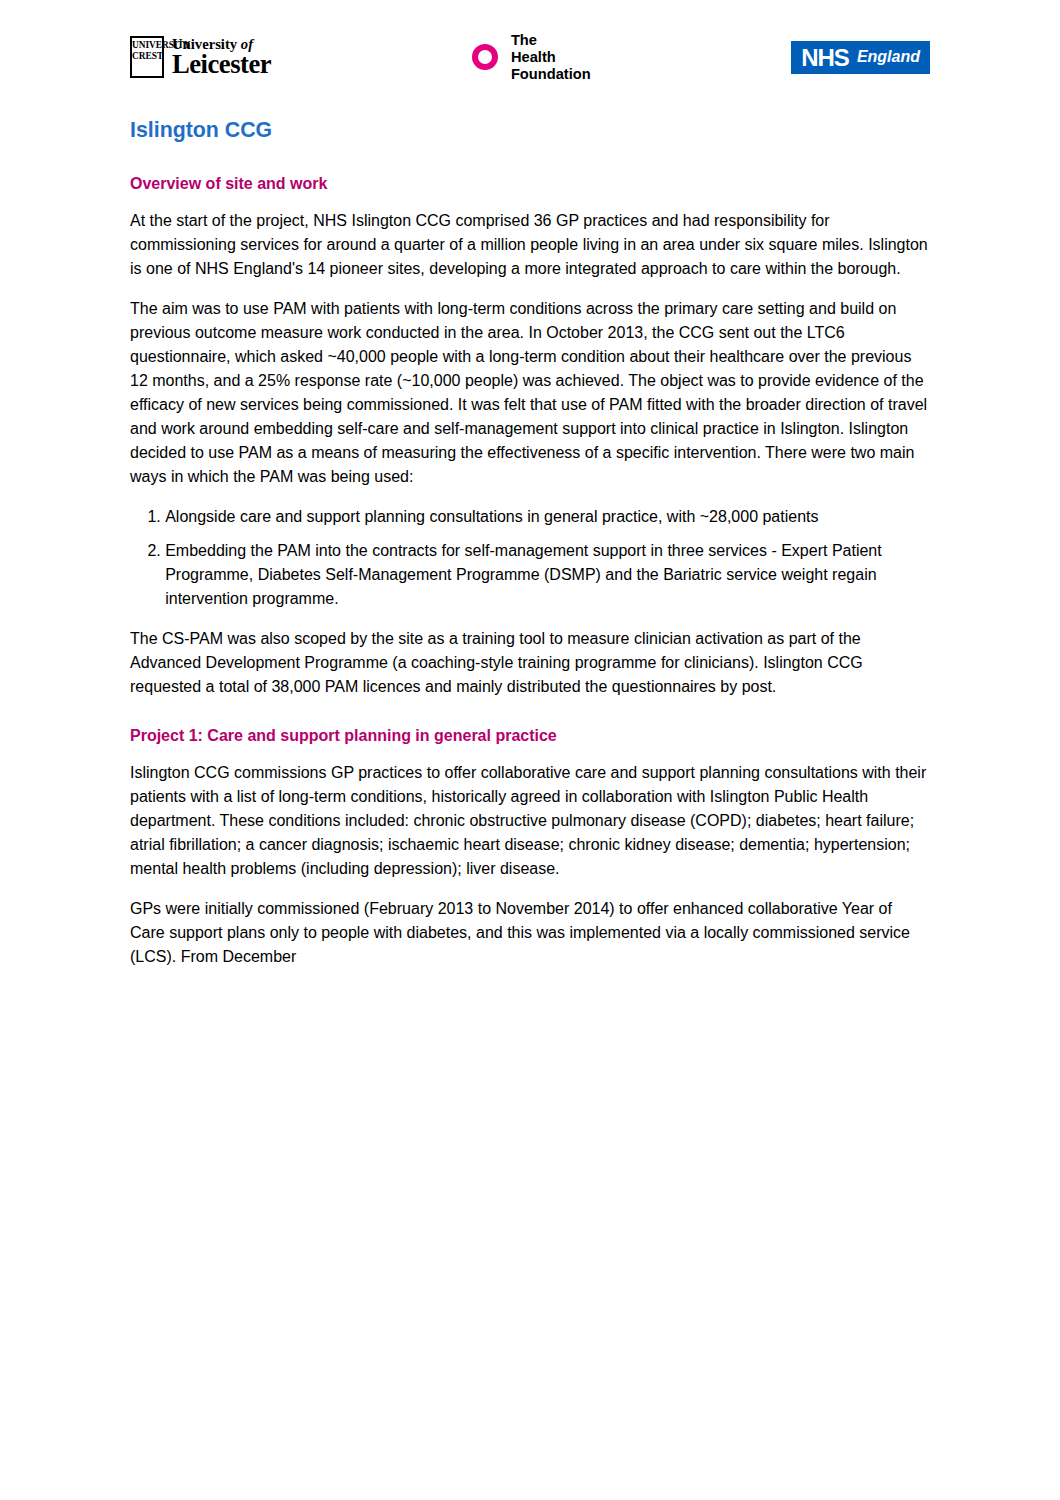UNIVERSITY
CREST University of Leicester
The
Health
Foundation
NHS England
Islington CCG
Overview of site and work
At the start of the project, NHS Islington CCG comprised 36 GP practices and had responsibility for commissioning services for around a quarter of a million people living in an area under six square miles. Islington is one of NHS England's 14 pioneer sites, developing a more integrated approach to care within the borough.
The aim was to use PAM with patients with long-term conditions across the primary care setting and build on previous outcome measure work conducted in the area. In October 2013, the CCG sent out the LTC6 questionnaire, which asked ~40,000 people with a long-term condition about their healthcare over the previous 12 months, and a 25% response rate (~10,000 people) was achieved. The object was to provide evidence of the efficacy of new services being commissioned. It was felt that use of PAM fitted with the broader direction of travel and work around embedding self-care and self-management support into clinical practice in Islington. Islington decided to use PAM as a means of measuring the effectiveness of a specific intervention. There were two main ways in which the PAM was being used:
Alongside care and support planning consultations in general practice, with ~28,000 patients
Embedding the PAM into the contracts for self-management support in three services - Expert Patient Programme, Diabetes Self-Management Programme (DSMP) and the Bariatric service weight regain intervention programme.
The CS-PAM was also scoped by the site as a training tool to measure clinician activation as part of the Advanced Development Programme (a coaching-style training programme for clinicians). Islington CCG requested a total of 38,000 PAM licences and mainly distributed the questionnaires by post.
Project 1: Care and support planning in general practice
Islington CCG commissions GP practices to offer collaborative care and support planning consultations with their patients with a list of long-term conditions, historically agreed in collaboration with Islington Public Health department. These conditions included: chronic obstructive pulmonary disease (COPD); diabetes; heart failure; atrial fibrillation; a cancer diagnosis; ischaemic heart disease; chronic kidney disease; dementia; hypertension; mental health problems (including depression); liver disease.
GPs were initially commissioned (February 2013 to November 2014) to offer enhanced collaborative Year of Care support plans only to people with diabetes, and this was implemented via a locally commissioned service (LCS). From December